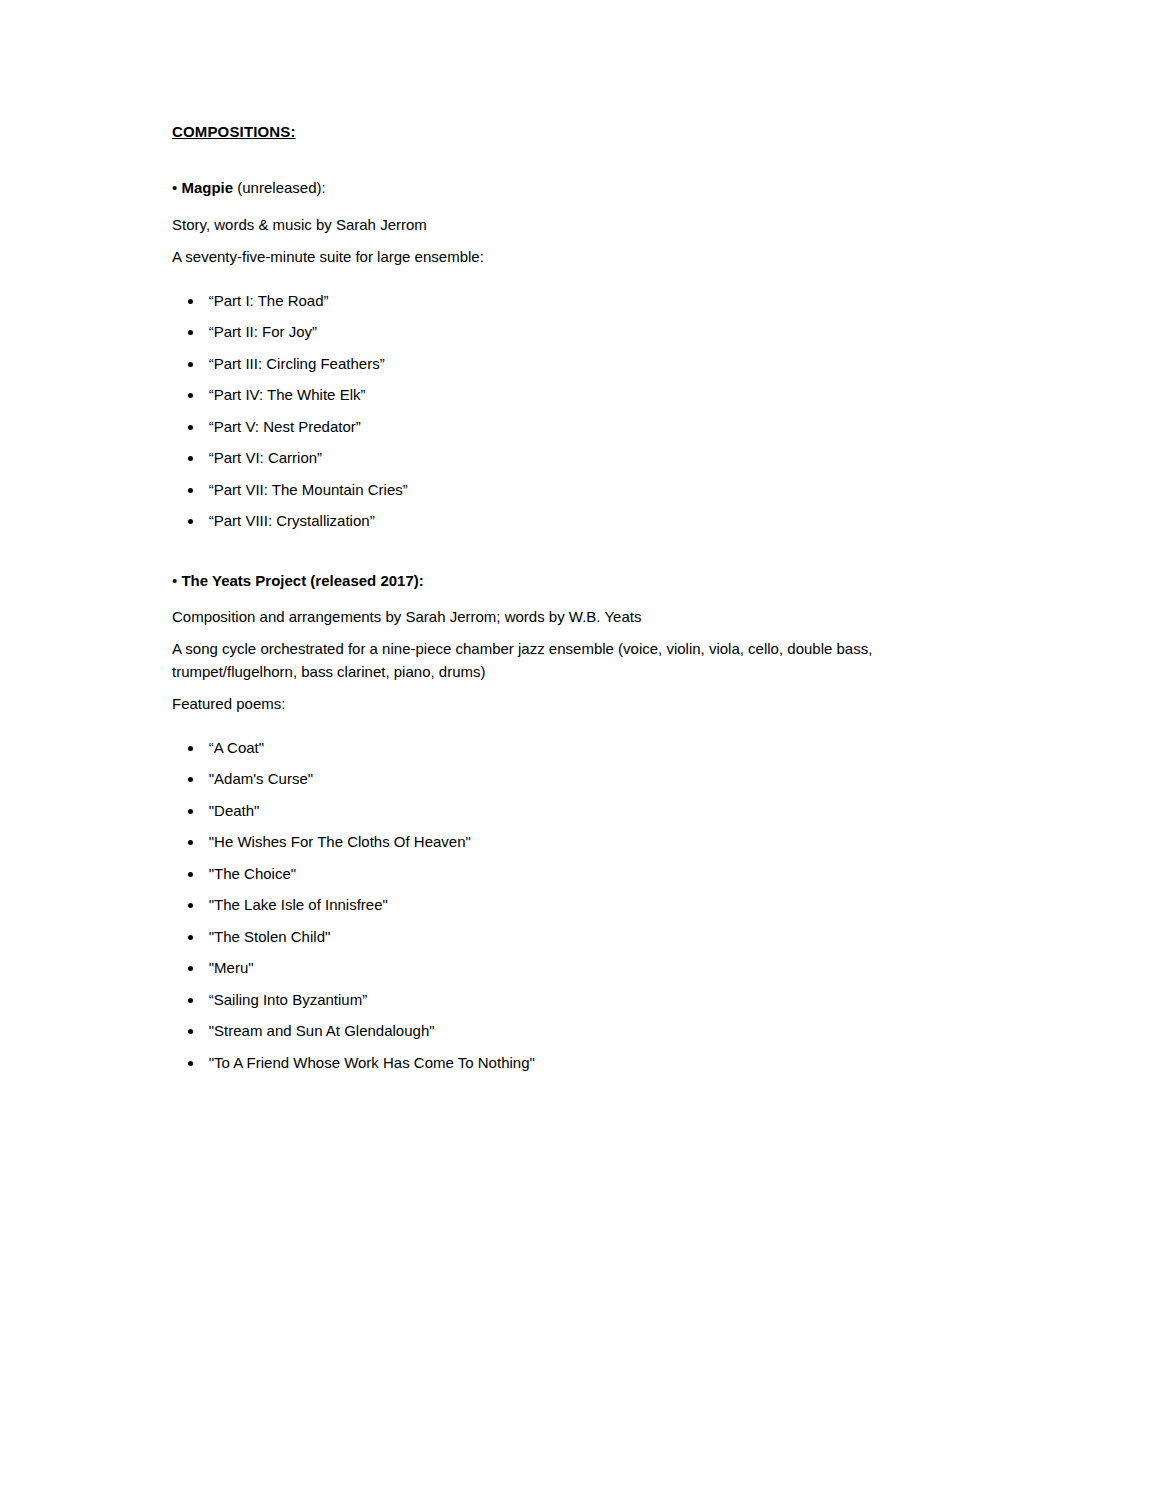COMPOSITIONS:
• Magpie (unreleased):
Story, words & music by Sarah Jerrom
A seventy-five-minute suite for large ensemble:
“Part I: The Road”
“Part II: For Joy”
“Part III: Circling Feathers”
“Part IV: The White Elk”
“Part V: Nest Predator”
“Part VI: Carrion”
“Part VII: The Mountain Cries”
“Part VIII: Crystallization”
• The Yeats Project (released 2017):
Composition and arrangements by Sarah Jerrom; words by W.B. Yeats
A song cycle orchestrated for a nine-piece chamber jazz ensemble (voice, violin, viola, cello, double bass, trumpet/flugelhorn, bass clarinet, piano, drums)
Featured poems:
“A Coat"
"Adam's Curse"
"Death"
"He Wishes For The Cloths Of Heaven"
"The Choice"
"The Lake Isle of Innisfree"
"The Stolen Child"
"Meru"
“Sailing Into Byzantium”
"Stream and Sun At Glendalough"
"To A Friend Whose Work Has Come To Nothing"